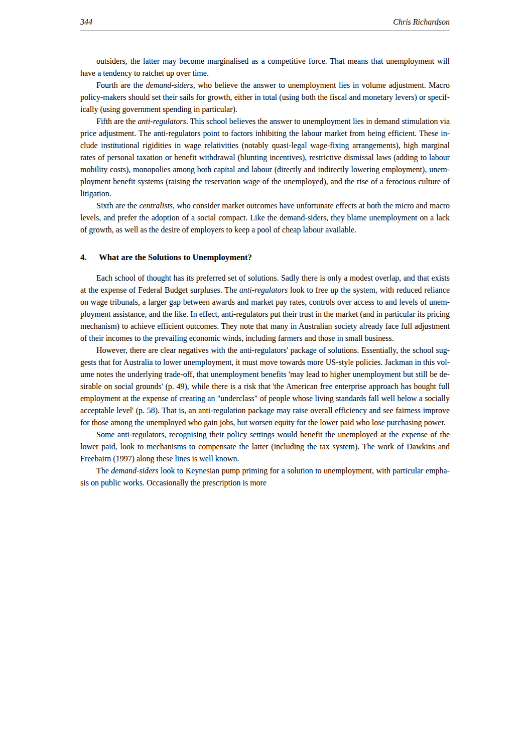344 Chris Richardson
outsiders, the latter may become marginalised as a competitive force. That means that unemployment will have a tendency to ratchet up over time.
Fourth are the demand-siders, who believe the answer to unemployment lies in volume adjustment. Macro policy-makers should set their sails for growth, either in total (using both the fiscal and monetary levers) or specifically (using government spending in particular).
Fifth are the anti-regulators. This school believes the answer to unemployment lies in demand stimulation via price adjustment. The anti-regulators point to factors inhibiting the labour market from being efficient. These include institutional rigidities in wage relativities (notably quasi-legal wage-fixing arrangements), high marginal rates of personal taxation or benefit withdrawal (blunting incentives), restrictive dismissal laws (adding to labour mobility costs), monopolies among both capital and labour (directly and indirectly lowering employment), unemployment benefit systems (raising the reservation wage of the unemployed), and the rise of a ferocious culture of litigation.
Sixth are the centralists, who consider market outcomes have unfortunate effects at both the micro and macro levels, and prefer the adoption of a social compact. Like the demand-siders, they blame unemployment on a lack of growth, as well as the desire of employers to keep a pool of cheap labour available.
4. What are the Solutions to Unemployment?
Each school of thought has its preferred set of solutions. Sadly there is only a modest overlap, and that exists at the expense of Federal Budget surpluses. The anti-regulators look to free up the system, with reduced reliance on wage tribunals, a larger gap between awards and market pay rates, controls over access to and levels of unemployment assistance, and the like. In effect, anti-regulators put their trust in the market (and in particular its pricing mechanism) to achieve efficient outcomes. They note that many in Australian society already face full adjustment of their incomes to the prevailing economic winds, including farmers and those in small business.
However, there are clear negatives with the anti-regulators' package of solutions. Essentially, the school suggests that for Australia to lower unemployment, it must move towards more US-style policies. Jackman in this volume notes the underlying trade-off, that unemployment benefits 'may lead to higher unemployment but still be desirable on social grounds' (p. 49), while there is a risk that 'the American free enterprise approach has bought full employment at the expense of creating an "underclass" of people whose living standards fall well below a socially acceptable level' (p. 58). That is, an anti-regulation package may raise overall efficiency and see fairness improve for those among the unemployed who gain jobs, but worsen equity for the lower paid who lose purchasing power.
Some anti-regulators, recognising their policy settings would benefit the unemployed at the expense of the lower paid, look to mechanisms to compensate the latter (including the tax system). The work of Dawkins and Freebairn (1997) along these lines is well known.
The demand-siders look to Keynesian pump priming for a solution to unemployment, with particular emphasis on public works. Occasionally the prescription is more